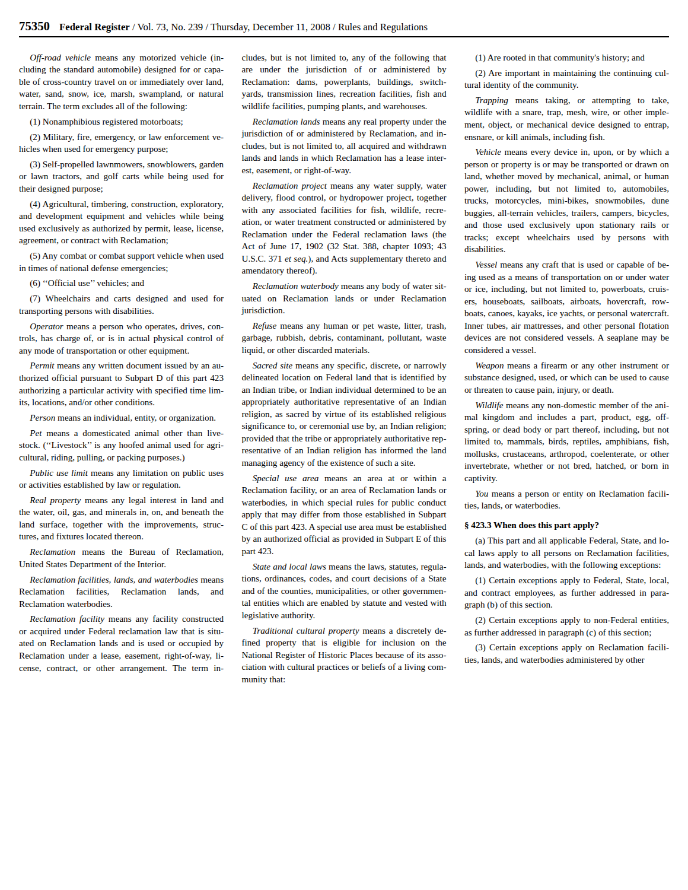75350 Federal Register / Vol. 73, No. 239 / Thursday, December 11, 2008 / Rules and Regulations
Off-road vehicle means any motorized vehicle (including the standard automobile) designed for or capable of cross-country travel on or immediately over land, water, sand, snow, ice, marsh, swampland, or natural terrain. The term excludes all of the following:
(1) Nonamphibious registered motorboats;
(2) Military, fire, emergency, or law enforcement vehicles when used for emergency purpose;
(3) Self-propelled lawnmowers, snowblowers, garden or lawn tractors, and golf carts while being used for their designed purpose;
(4) Agricultural, timbering, construction, exploratory, and development equipment and vehicles while being used exclusively as authorized by permit, lease, license, agreement, or contract with Reclamation;
(5) Any combat or combat support vehicle when used in times of national defense emergencies;
(6) ‘‘Official use’’ vehicles; and
(7) Wheelchairs and carts designed and used for transporting persons with disabilities.
Operator means a person who operates, drives, controls, has charge of, or is in actual physical control of any mode of transportation or other equipment.
Permit means any written document issued by an authorized official pursuant to Subpart D of this part 423 authorizing a particular activity with specified time limits, locations, and/or other conditions.
Person means an individual, entity, or organization.
Pet means a domesticated animal other than livestock. (‘‘Livestock’’ is any hoofed animal used for agricultural, riding, pulling, or packing purposes.)
Public use limit means any limitation on public uses or activities established by law or regulation.
Real property means any legal interest in land and the water, oil, gas, and minerals in, on, and beneath the land surface, together with the improvements, structures, and fixtures located thereon.
Reclamation means the Bureau of Reclamation, United States Department of the Interior.
Reclamation facilities, lands, and waterbodies means Reclamation facilities, Reclamation lands, and Reclamation waterbodies.
Reclamation facility means any facility constructed or acquired under Federal reclamation law that is situated on Reclamation lands and is used or occupied by Reclamation under a lease, easement, right-of-way, license, contract, or other arrangement. The term includes, but is not limited to, any of the following that are under the jurisdiction of or administered by Reclamation: dams, powerplants, buildings, switchyards, transmission lines, recreation facilities, fish and wildlife facilities, pumping plants, and warehouses.
Reclamation lands means any real property under the jurisdiction of or administered by Reclamation, and includes, but is not limited to, all acquired and withdrawn lands and lands in which Reclamation has a lease interest, easement, or right-of-way.
Reclamation project means any water supply, water delivery, flood control, or hydropower project, together with any associated facilities for fish, wildlife, recreation, or water treatment constructed or administered by Reclamation under the Federal reclamation laws (the Act of June 17, 1902 (32 Stat. 388, chapter 1093; 43 U.S.C. 371 et seq.), and Acts supplementary thereto and amendatory thereof).
Reclamation waterbody means any body of water situated on Reclamation lands or under Reclamation jurisdiction.
Refuse means any human or pet waste, litter, trash, garbage, rubbish, debris, contaminant, pollutant, waste liquid, or other discarded materials.
Sacred site means any specific, discrete, or narrowly delineated location on Federal land that is identified by an Indian tribe, or Indian individual determined to be an appropriately authoritative representative of an Indian religion, as sacred by virtue of its established religious significance to, or ceremonial use by, an Indian religion; provided that the tribe or appropriately authoritative representative of an Indian religion has informed the land managing agency of the existence of such a site.
Special use area means an area at or within a Reclamation facility, or an area of Reclamation lands or waterbodies, in which special rules for public conduct apply that may differ from those established in Subpart C of this part 423. A special use area must be established by an authorized official as provided in Subpart E of this part 423.
State and local laws means the laws, statutes, regulations, ordinances, codes, and court decisions of a State and of the counties, municipalities, or other governmental entities which are enabled by statute and vested with legislative authority.
Traditional cultural property means a discretely defined property that is eligible for inclusion on the National Register of Historic Places because of its association with cultural practices or beliefs of a living community that:
(1) Are rooted in that community's history; and
(2) Are important in maintaining the continuing cultural identity of the community.
Trapping means taking, or attempting to take, wildlife with a snare, trap, mesh, wire, or other implement, object, or mechanical device designed to entrap, ensnare, or kill animals, including fish.
Vehicle means every device in, upon, or by which a person or property is or may be transported or drawn on land, whether moved by mechanical, animal, or human power, including, but not limited to, automobiles, trucks, motorcycles, mini-bikes, snowmobiles, dune buggies, all-terrain vehicles, trailers, campers, bicycles, and those used exclusively upon stationary rails or tracks; except wheelchairs used by persons with disabilities.
Vessel means any craft that is used or capable of being used as a means of transportation on or under water or ice, including, but not limited to, powerboats, cruisers, houseboats, sailboats, airboats, hovercraft, rowboats, canoes, kayaks, ice yachts, or personal watercraft. Inner tubes, air mattresses, and other personal flotation devices are not considered vessels. A seaplane may be considered a vessel.
Weapon means a firearm or any other instrument or substance designed, used, or which can be used to cause or threaten to cause pain, injury, or death.
Wildlife means any non-domestic member of the animal kingdom and includes a part, product, egg, offspring, or dead body or part thereof, including, but not limited to, mammals, birds, reptiles, amphibians, fish, mollusks, crustaceans, arthropod, coelenterate, or other invertebrate, whether or not bred, hatched, or born in captivity.
You means a person or entity on Reclamation facilities, lands, or waterbodies.
§ 423.3 When does this part apply?
(a) This part and all applicable Federal, State, and local laws apply to all persons on Reclamation facilities, lands, and waterbodies, with the following exceptions:
(1) Certain exceptions apply to Federal, State, local, and contract employees, as further addressed in paragraph (b) of this section.
(2) Certain exceptions apply to non-Federal entities, as further addressed in paragraph (c) of this section;
(3) Certain exceptions apply on Reclamation facilities, lands, and waterbodies administered by other